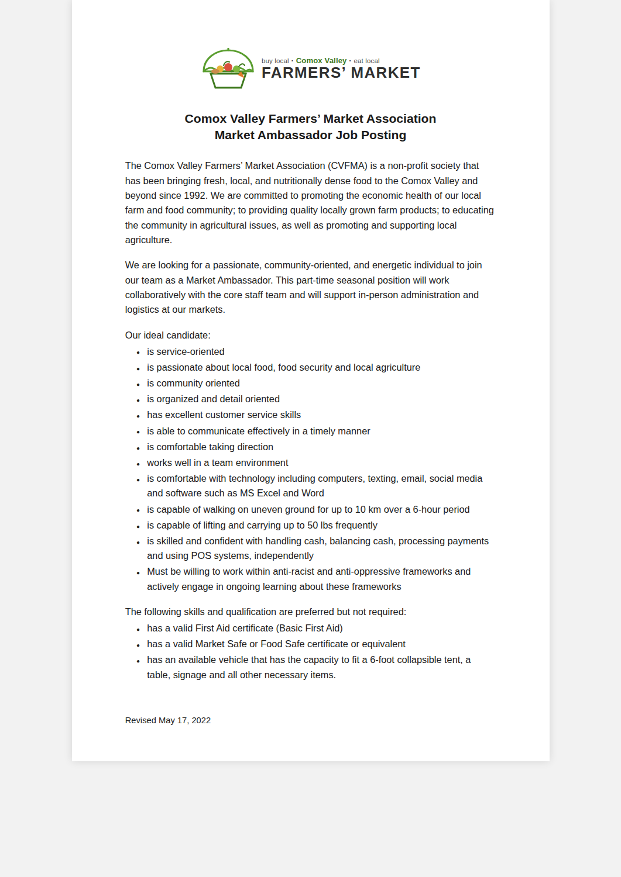buy local · Comox Valley · eat local
FARMERS’ MARKET
Comox Valley Farmers’ Market Association Market Ambassador Job Posting
The Comox Valley Farmers’ Market Association (CVFMA) is a non-profit society that has been bringing fresh, local, and nutritionally dense food to the Comox Valley and beyond since 1992. We are committed to promoting the economic health of our local farm and food community; to providing quality locally grown farm products; to educating the community in agricultural issues, as well as promoting and supporting local agriculture.
We are looking for a passionate, community-oriented, and energetic individual to join our team as a Market Ambassador. This part-time seasonal position will work collaboratively with the core staff team and will support in-person administration and logistics at our markets.
Our ideal candidate:
is service-oriented
is passionate about local food, food security and local agriculture
is community oriented
is organized and detail oriented
has excellent customer service skills
is able to communicate effectively in a timely manner
is comfortable taking direction
works well in a team environment
is comfortable with technology including computers, texting, email, social media and software such as MS Excel and Word
is capable of walking on uneven ground for up to 10 km over a 6-hour period
is capable of lifting and carrying up to 50 lbs frequently
is skilled and confident with handling cash, balancing cash, processing payments and using POS systems, independently
Must be willing to work within anti-racist and anti-oppressive frameworks and actively engage in ongoing learning about these frameworks
The following skills and qualification are preferred but not required:
has a valid First Aid certificate (Basic First Aid)
has a valid Market Safe or Food Safe certificate or equivalent
has an available vehicle that has the capacity to fit a 6-foot collapsible tent, a table, signage and all other necessary items.
Revised May 17, 2022